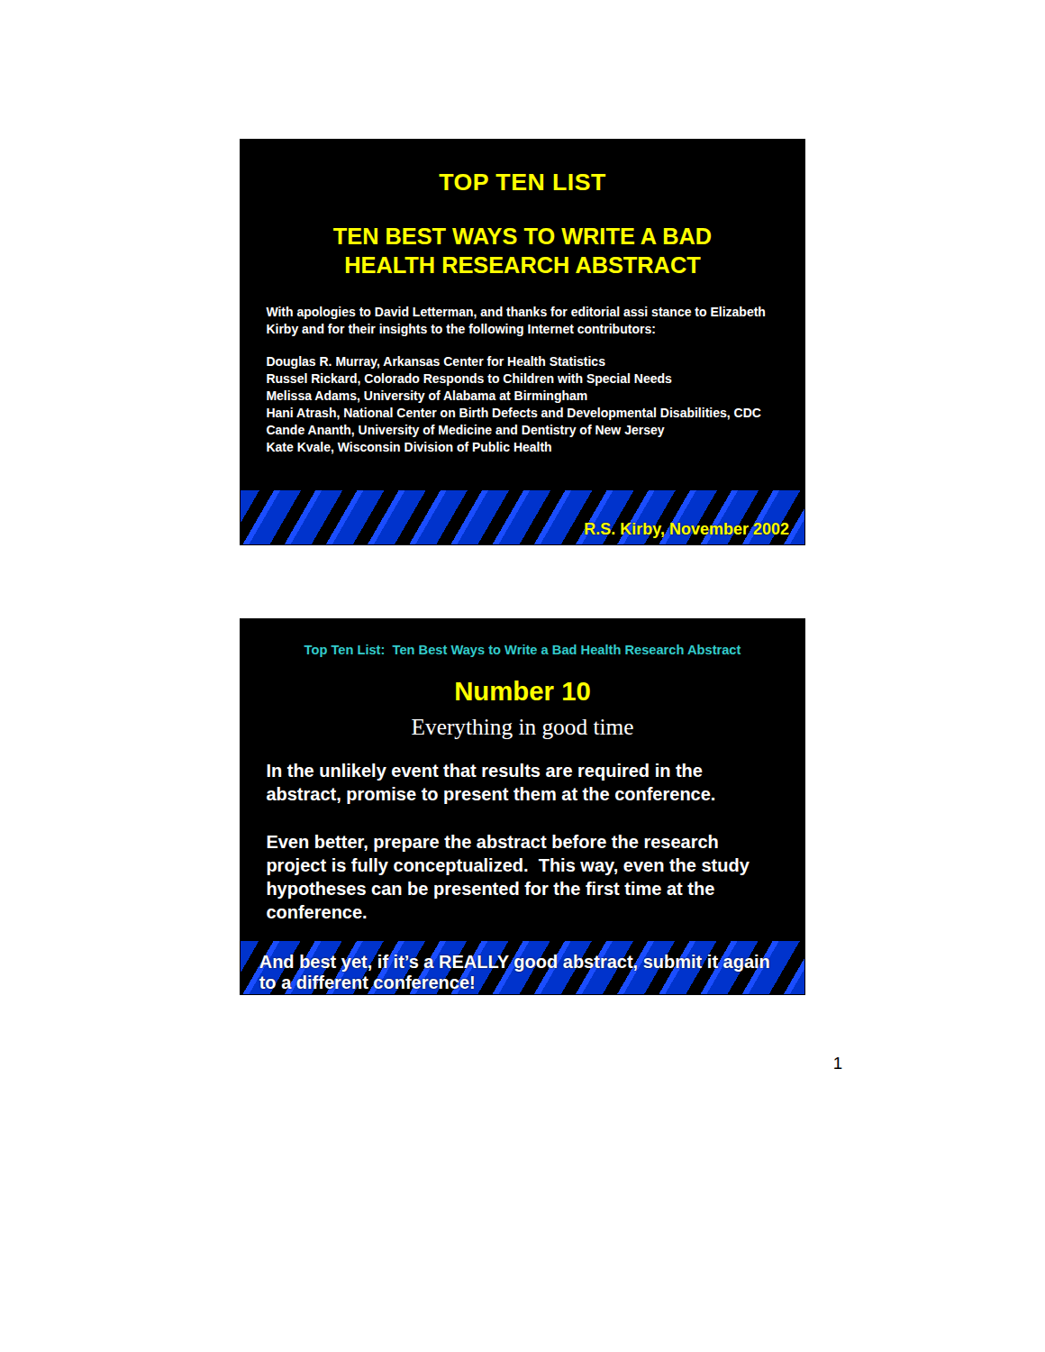TOP TEN LIST
TEN BEST WAYS TO WRITE A BAD
HEALTH RESEARCH ABSTRACT
With apologies to David Letterman, and thanks for editorial assi stance to Elizabeth Kirby and for their insights to the following Internet contributors:
Douglas R. Murray, Arkansas Center for Health Statistics
Russel Rickard, Colorado Responds to Children with Special Needs
Melissa Adams, University of Alabama at Birmingham
Hani Atrash, National Center on Birth Defects and Developmental Disabilities, CDC
Cande Ananth, University of Medicine and Dentistry of New Jersey
Kate Kvale, Wisconsin Division of Public Health
R.S. Kirby, November 2002
Top Ten List: Ten Best Ways to Write a Bad Health Research Abstract
Number 10
Everything in good time
In the unlikely event that results are required in the abstract, promise to present them at the conference.
Even better, prepare the abstract before the research project is fully conceptualized. This way, even the study hypotheses can be presented for the first time at the conference.
And best yet, if it’s a REALLY good abstract, submit it again to a different conference!
1